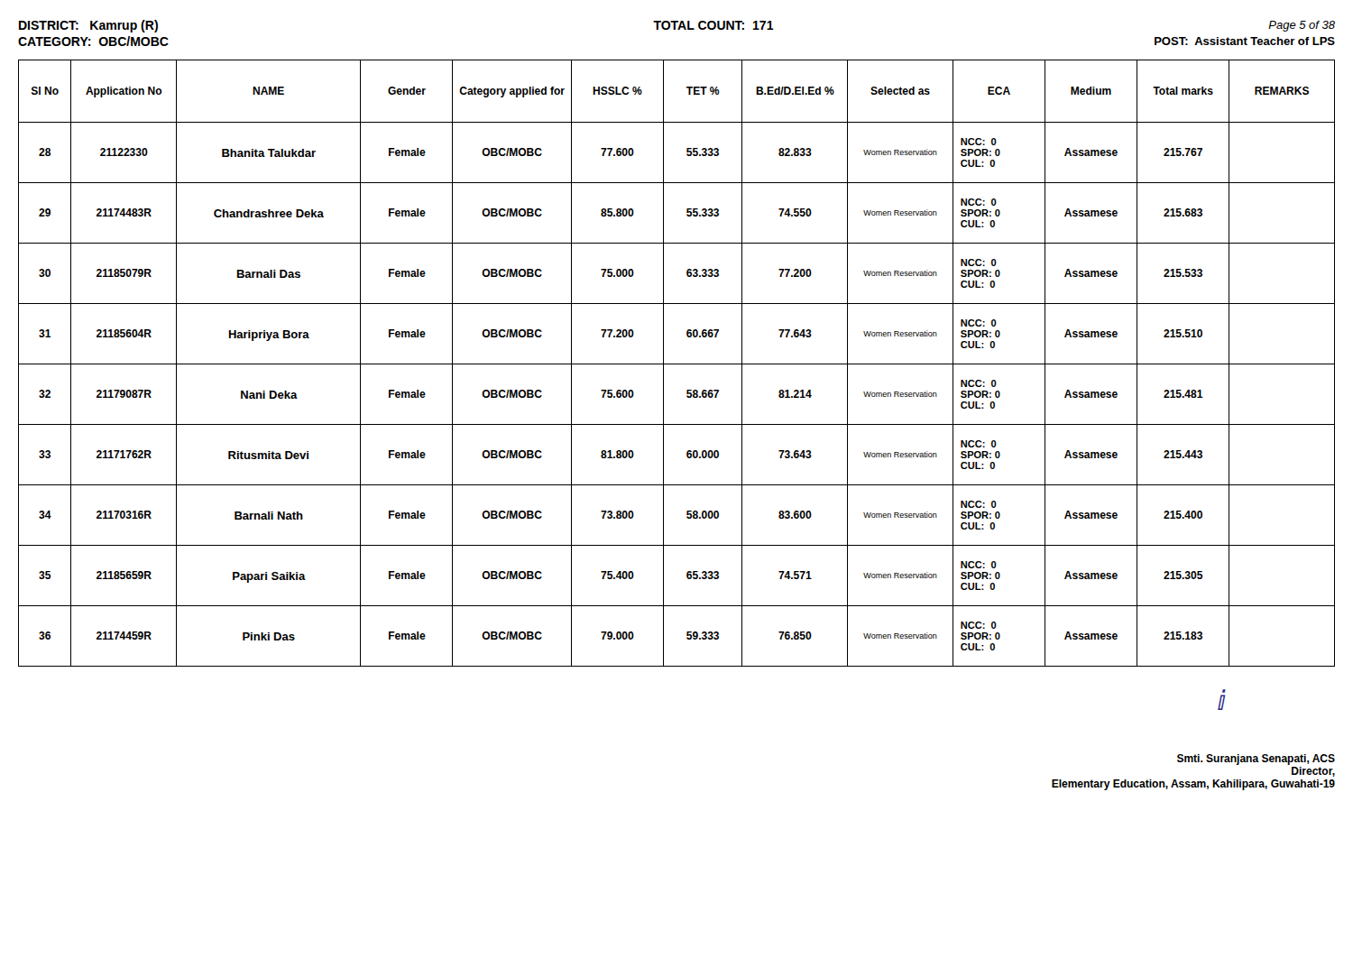DISTRICT: Kamrup (R)
TOTAL COUNT: 171
Page 5 of 38
CATEGORY: OBC/MOBC
POST: Assistant Teacher of LPS
| Sl No | Application No | NAME | Gender | Category applied for | HSSLC % | TET % | B.Ed/D.El.Ed % | Selected as | ECA | Medium | Total marks | REMARKS |
| --- | --- | --- | --- | --- | --- | --- | --- | --- | --- | --- | --- | --- |
| 28 | 21122330 | Bhanita Talukdar | Female | OBC/MOBC | 77.600 | 55.333 | 82.833 | Women Reservation | NCC: 0 SPOR: 0 CUL: 0 | Assamese | 215.767 | |
| 29 | 21174483R | Chandrashree Deka | Female | OBC/MOBC | 85.800 | 55.333 | 74.550 | Women Reservation | NCC: 0 SPOR: 0 CUL: 0 | Assamese | 215.683 | |
| 30 | 21185079R | Barnali Das | Female | OBC/MOBC | 75.000 | 63.333 | 77.200 | Women Reservation | NCC: 0 SPOR: 0 CUL: 0 | Assamese | 215.533 | |
| 31 | 21185604R | Haripriya Bora | Female | OBC/MOBC | 77.200 | 60.667 | 77.643 | Women Reservation | NCC: 0 SPOR: 0 CUL: 0 | Assamese | 215.510 | |
| 32 | 21179087R | Nani Deka | Female | OBC/MOBC | 75.600 | 58.667 | 81.214 | Women Reservation | NCC: 0 SPOR: 0 CUL: 0 | Assamese | 215.481 | |
| 33 | 21171762R | Ritusmita Devi | Female | OBC/MOBC | 81.800 | 60.000 | 73.643 | Women Reservation | NCC: 0 SPOR: 0 CUL: 0 | Assamese | 215.443 | |
| 34 | 21170316R | Barnali Nath | Female | OBC/MOBC | 73.800 | 58.000 | 83.600 | Women Reservation | NCC: 0 SPOR: 0 CUL: 0 | Assamese | 215.400 | |
| 35 | 21185659R | Papari Saikia | Female | OBC/MOBC | 75.400 | 65.333 | 74.571 | Women Reservation | NCC: 0 SPOR: 0 CUL: 0 | Assamese | 215.305 | |
| 36 | 21174459R | Pinki Das | Female | OBC/MOBC | 79.000 | 59.333 | 76.850 | Women Reservation | NCC: 0 SPOR: 0 CUL: 0 | Assamese | 215.183 | |
ⅈ
Smti. Suranjana Senapati, ACS
Director,
Elementary Education, Assam, Kahilipara, Guwahati-19